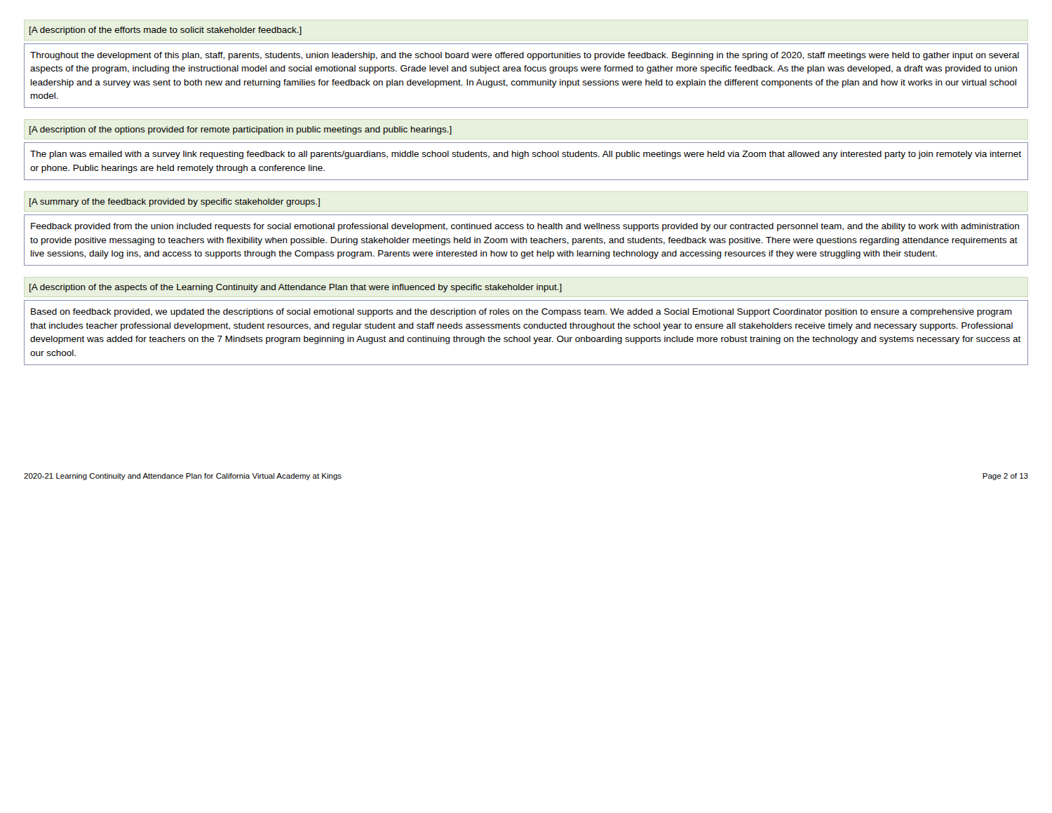[A description of the efforts made to solicit stakeholder feedback.]
Throughout the development of this plan, staff, parents, students, union leadership, and the school board were offered opportunities to provide feedback. Beginning in the spring of 2020, staff meetings were held to gather input on several aspects of the program, including the instructional model and social emotional supports. Grade level and subject area focus groups were formed to gather more specific feedback. As the plan was developed, a draft was provided to union leadership and a survey was sent to both new and returning families for feedback on plan development. In August, community input sessions were held to explain the different components of the plan and how it works in our virtual school model.
[A description of the options provided for remote participation in public meetings and public hearings.]
The plan was emailed with a survey link requesting feedback to all parents/guardians, middle school students, and high school students. All public meetings were held via Zoom that allowed any interested party to join remotely via internet or phone. Public hearings are held remotely through a conference line.
[A summary of the feedback provided by specific stakeholder groups.]
Feedback provided from the union included requests for social emotional professional development, continued access to health and wellness supports provided by our contracted personnel team, and the ability to work with administration to provide positive messaging to teachers with flexibility when possible. During stakeholder meetings held in Zoom with teachers, parents, and students, feedback was positive. There were questions regarding attendance requirements at live sessions, daily log ins, and access to supports through the Compass program. Parents were interested in how to get help with learning technology and accessing resources if they were struggling with their student.
[A description of the aspects of the Learning Continuity and Attendance Plan that were influenced by specific stakeholder input.]
Based on feedback provided, we updated the descriptions of social emotional supports and the description of roles on the Compass team. We added a Social Emotional Support Coordinator position to ensure a comprehensive program that includes teacher professional development, student resources, and regular student and staff needs assessments conducted throughout the school year to ensure all stakeholders receive timely and necessary supports. Professional development was added for teachers on the 7 Mindsets program beginning in August and continuing through the school year. Our onboarding supports include more robust training on the technology and systems necessary for success at our school.
2020-21 Learning Continuity and Attendance Plan for California Virtual Academy at Kings
Page 2 of 13